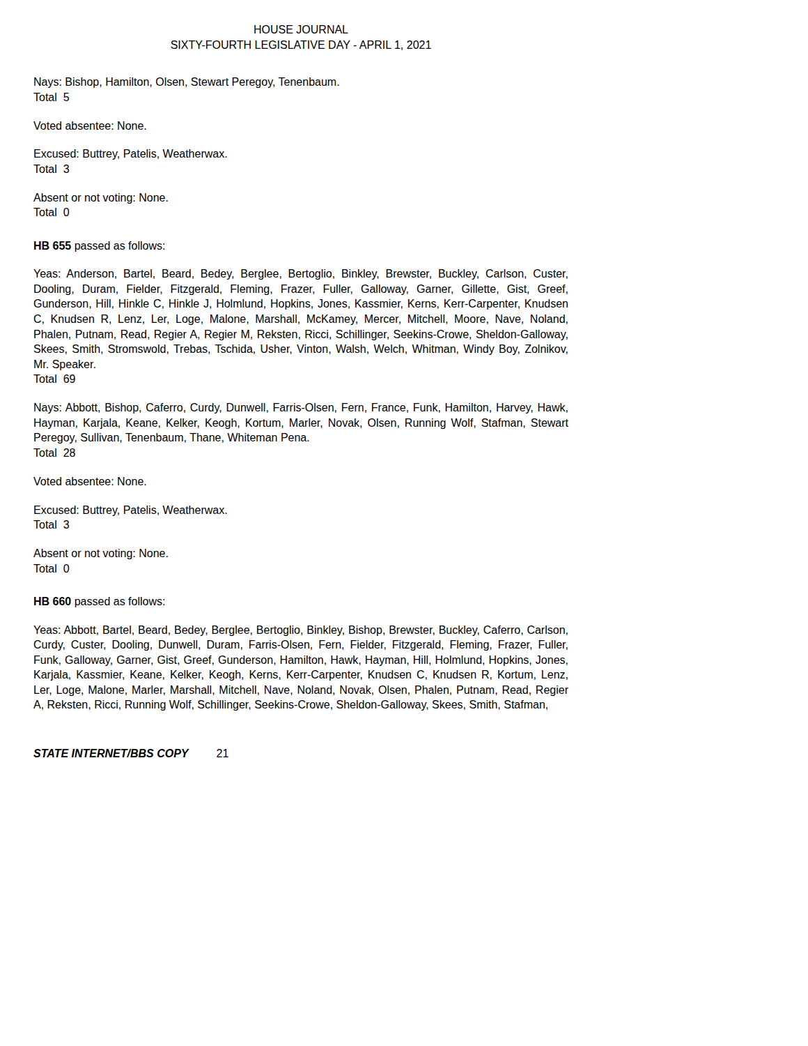HOUSE JOURNAL SIXTY-FOURTH LEGISLATIVE DAY - APRIL 1, 2021
Nays: Bishop, Hamilton, Olsen, Stewart Peregoy, Tenenbaum.
Total 5
Voted absentee: None.
Excused: Buttrey, Patelis, Weatherwax.
Total 3
Absent or not voting: None.
Total 0
HB 655 passed as follows:
Yeas: Anderson, Bartel, Beard, Bedey, Berglee, Bertoglio, Binkley, Brewster, Buckley, Carlson, Custer, Dooling, Duram, Fielder, Fitzgerald, Fleming, Frazer, Fuller, Galloway, Garner, Gillette, Gist, Greef, Gunderson, Hill, Hinkle C, Hinkle J, Holmlund, Hopkins, Jones, Kassmier, Kerns, Kerr-Carpenter, Knudsen C, Knudsen R, Lenz, Ler, Loge, Malone, Marshall, McKamey, Mercer, Mitchell, Moore, Nave, Noland, Phalen, Putnam, Read, Regier A, Regier M, Reksten, Ricci, Schillinger, Seekins-Crowe, Sheldon-Galloway, Skees, Smith, Stromswold, Trebas, Tschida, Usher, Vinton, Walsh, Welch, Whitman, Windy Boy, Zolnikov, Mr. Speaker.
Total 69
Nays: Abbott, Bishop, Caferro, Curdy, Dunwell, Farris-Olsen, Fern, France, Funk, Hamilton, Harvey, Hawk, Hayman, Karjala, Keane, Kelker, Keogh, Kortum, Marler, Novak, Olsen, Running Wolf, Stafman, Stewart Peregoy, Sullivan, Tenenbaum, Thane, Whiteman Pena.
Total 28
Voted absentee: None.
Excused: Buttrey, Patelis, Weatherwax.
Total 3
Absent or not voting: None.
Total 0
HB 660 passed as follows:
Yeas: Abbott, Bartel, Beard, Bedey, Berglee, Bertoglio, Binkley, Bishop, Brewster, Buckley, Caferro, Carlson, Curdy, Custer, Dooling, Dunwell, Duram, Farris-Olsen, Fern, Fielder, Fitzgerald, Fleming, Frazer, Fuller, Funk, Galloway, Garner, Gist, Greef, Gunderson, Hamilton, Hawk, Hayman, Hill, Holmlund, Hopkins, Jones, Karjala, Kassmier, Keane, Kelker, Keogh, Kerns, Kerr-Carpenter, Knudsen C, Knudsen R, Kortum, Lenz, Ler, Loge, Malone, Marler, Marshall, Mitchell, Nave, Noland, Novak, Olsen, Phalen, Putnam, Read, Regier A, Reksten, Ricci, Running Wolf, Schillinger, Seekins-Crowe, Sheldon-Galloway, Skees, Smith, Stafman,
STATE INTERNET/BBS COPY 21